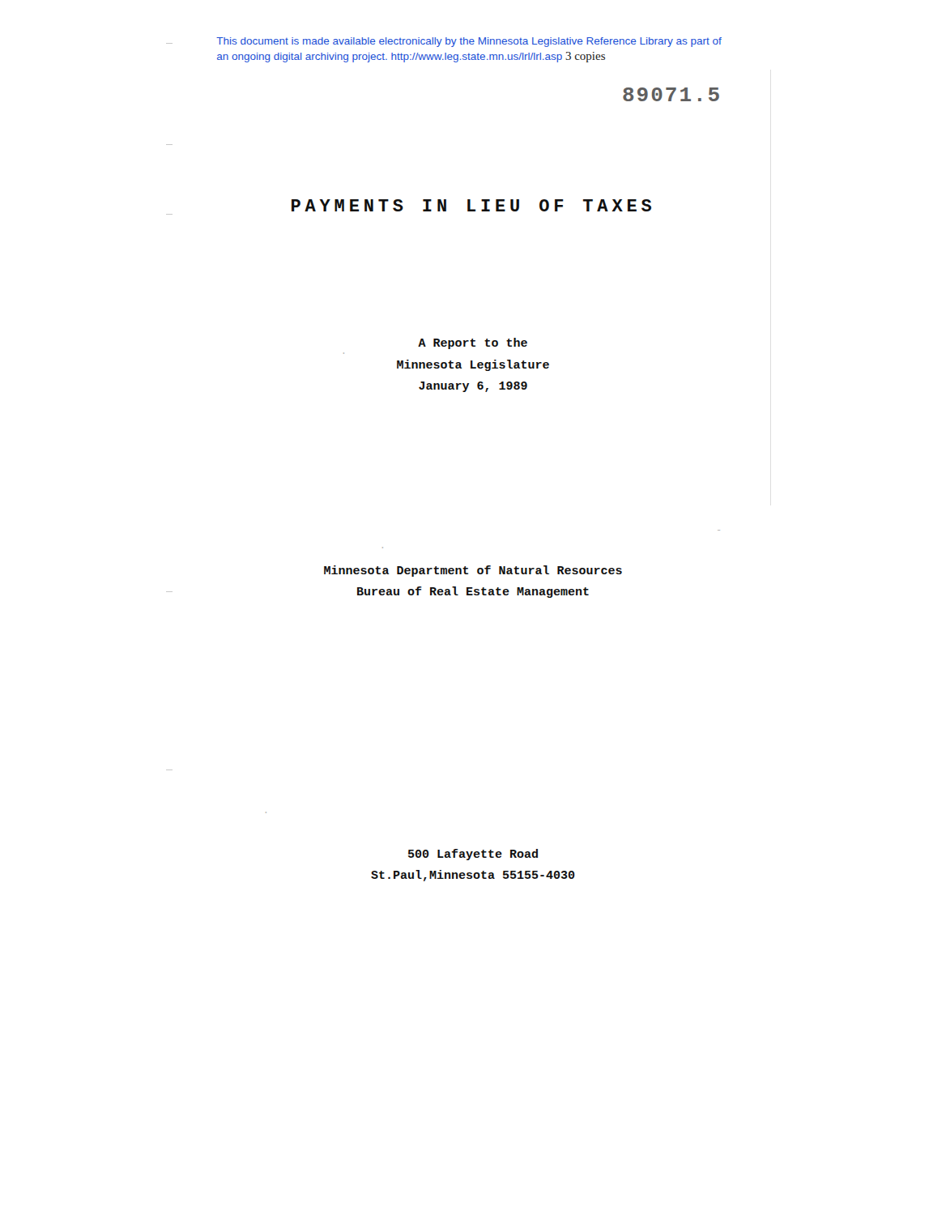. - . .
This document is made available electronically by the Minnesota Legislative Reference Library as part of an ongoing digital archiving project. http://www.leg.state.mn.us/lrl/lrl.asp 3 copies
89071.5
Payments in Lieu of Taxes
A Report to the
Minnesota Legislature
January 6, 1989
Minnesota Department of Natural Resources
Bureau of Real Estate Management
500 Lafayette Road
St.Paul,Minnesota 55155-4030